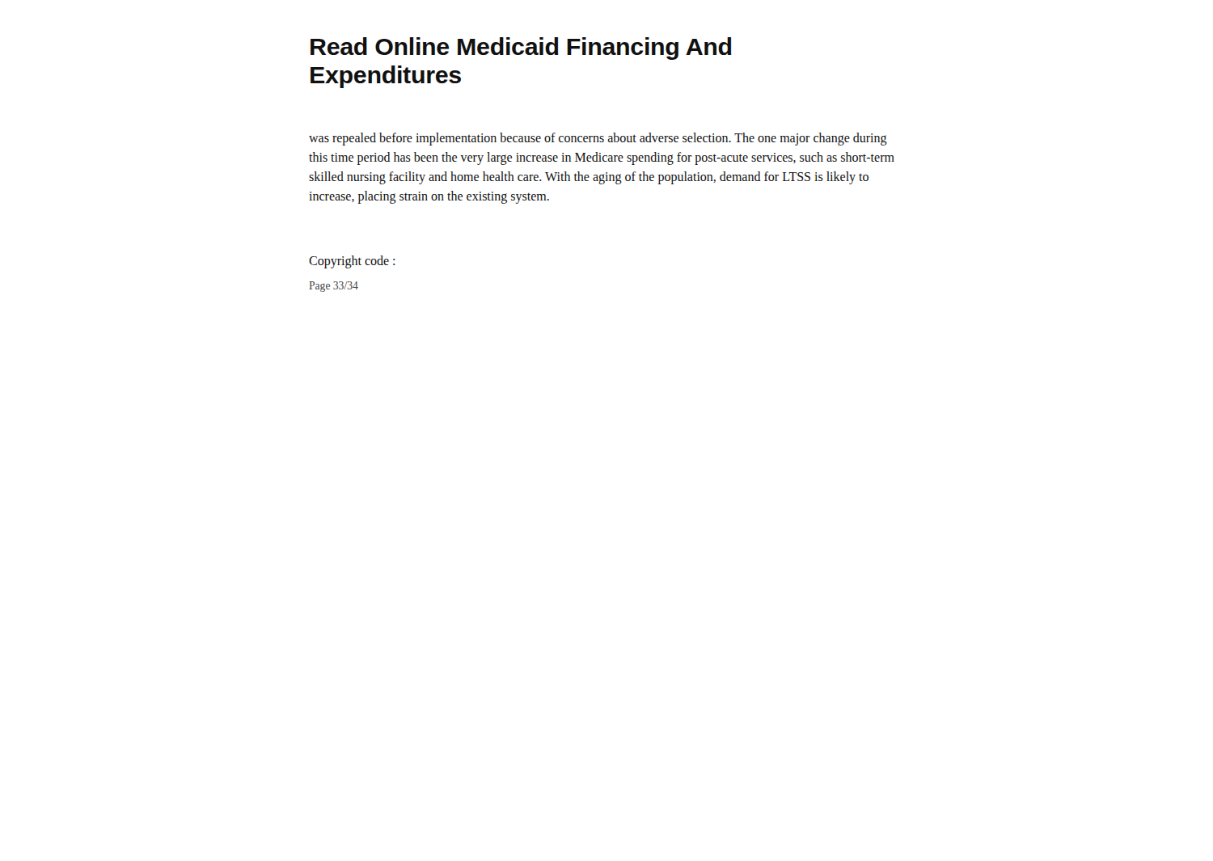Read Online Medicaid Financing And Expenditures
was repealed before implementation because of concerns about adverse selection. The one major change during this time period has been the very large increase in Medicare spending for post-acute services, such as short-term skilled nursing facility and home health care. With the aging of the population, demand for LTSS is likely to increase, placing strain on the existing system.
Copyright code :
Page 33/34